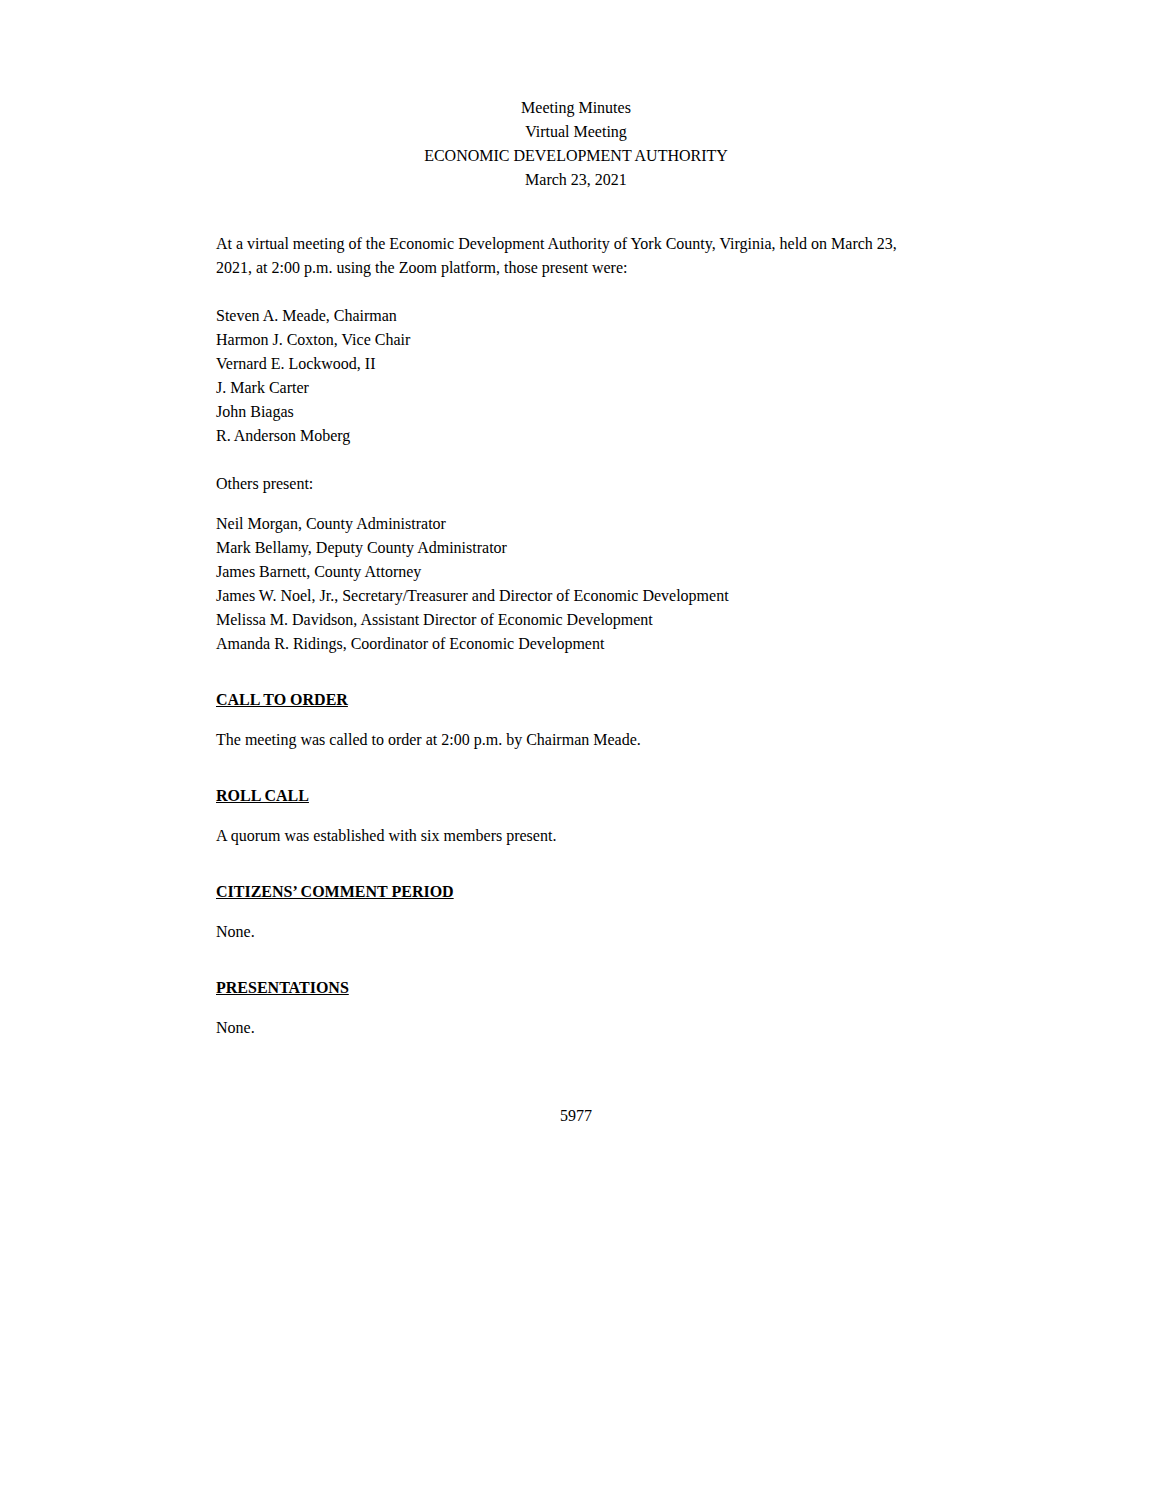Meeting Minutes
Virtual Meeting
ECONOMIC DEVELOPMENT AUTHORITY
March 23, 2021
At a virtual meeting of the Economic Development Authority of York County, Virginia, held on March 23, 2021, at 2:00 p.m. using the Zoom platform, those present were:
Steven A. Meade, Chairman
Harmon J. Coxton, Vice Chair
Vernard E. Lockwood, II
J. Mark Carter
John Biagas
R. Anderson Moberg
Others present:
Neil Morgan, County Administrator
Mark Bellamy, Deputy County Administrator
James Barnett, County Attorney
James W. Noel, Jr., Secretary/Treasurer and Director of Economic Development
Melissa M. Davidson, Assistant Director of Economic Development
Amanda R. Ridings, Coordinator of Economic Development
CALL TO ORDER
The meeting was called to order at 2:00 p.m. by Chairman Meade.
ROLL CALL
A quorum was established with six members present.
CITIZENS’ COMMENT PERIOD
None.
PRESENTATIONS
None.
5977